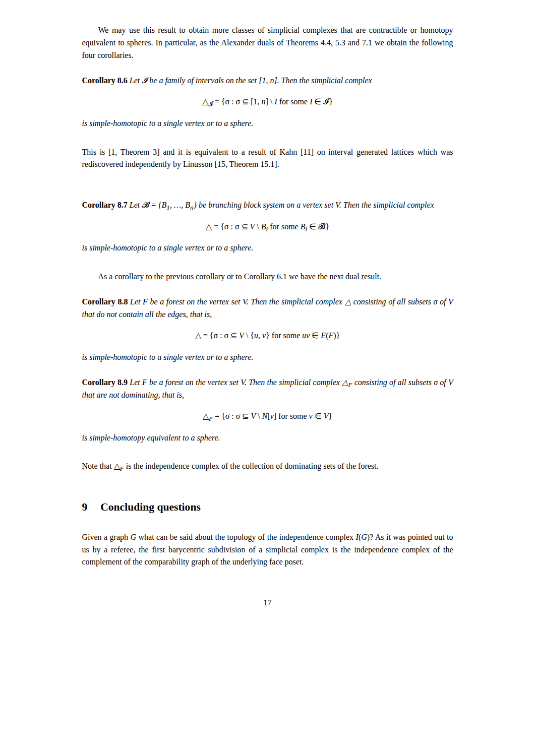We may use this result to obtain more classes of simplicial complexes that are contractible or homotopy equivalent to spheres. In particular, as the Alexander duals of Theorems 4.4, 5.3 and 7.1 we obtain the following four corollaries.
Corollary 8.6 Let 𝓘 be a family of intervals on the set [1, n]. Then the simplicial complex
△𝓘 = {σ : σ ⊆ [1, n] \ I for some I ∈ 𝓘}
is simple-homotopic to a single vertex or to a sphere.
This is [1, Theorem 3] and it is equivalent to a result of Kahn [11] on interval generated lattices which was rediscovered independently by Linusson [15, Theorem 15.1].
Corollary 8.7 Let 𝓑 = {B1, …, Bn} be branching block system on a vertex set V. Then the simplicial complex
△ = {σ : σ ⊆ V \ Bi for some Bi ∈ 𝓑}
is simple-homotopic to a single vertex or to a sphere.
As a corollary to the previous corollary or to Corollary 6.1 we have the next dual result.
Corollary 8.8 Let F be a forest on the vertex set V. Then the simplicial complex △ consisting of all subsets σ of V that do not contain all the edges, that is,
△ = {σ : σ ⊆ V \ {u, v} for some uv ∈ E(F)}
is simple-homotopic to a single vertex or to a sphere.
Corollary 8.9 Let F be a forest on the vertex set V. Then the simplicial complex △F consisting of all subsets σ of V that are not dominating, that is,
△F = {σ : σ ⊆ V \ N[v] for some v ∈ V}
is simple-homotopy equivalent to a sphere.
Note that △F is the independence complex of the collection of dominating sets of the forest.
9 Concluding questions
Given a graph G what can be said about the topology of the independence complex I(G)? As it was pointed out to us by a referee, the first barycentric subdivision of a simplicial complex is the independence complex of the complement of the comparability graph of the underlying face poset.
17